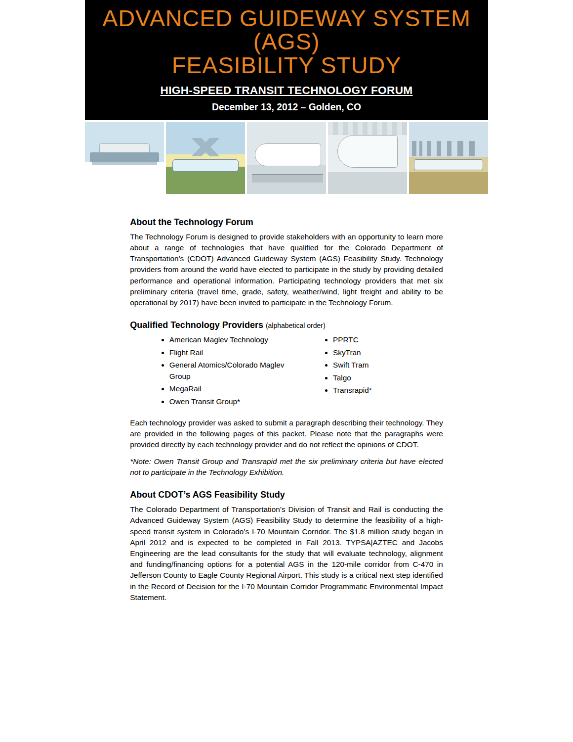Advanced Guideway System (AGS)
Feasibility Study
HIGH-SPEED TRANSIT TECHNOLOGY FORUM
December 13, 2012 – Golden, CO
Monorail in snow
Train in mountains
Elevated guideway vehicle
High-speed train in station
Train near city skyline
About the Technology Forum
The Technology Forum is designed to provide stakeholders with an opportunity to learn more about a range of technologies that have qualified for the Colorado Department of Transportation’s (CDOT) Advanced Guideway System (AGS) Feasibility Study. Technology providers from around the world have elected to participate in the study by providing detailed performance and operational information. Participating technology providers that met six preliminary criteria (travel time, grade, safety, weather/wind, light freight and ability to be operational by 2017) have been invited to participate in the Technology Forum.
Qualified Technology Providers (alphabetical order)
American Maglev Technology
Flight Rail
General Atomics/Colorado Maglev Group
MegaRail
Owen Transit Group*
PPRTC
SkyTran
Swift Tram
Talgo
Transrapid*
Each technology provider was asked to submit a paragraph describing their technology. They are provided in the following pages of this packet. Please note that the paragraphs were provided directly by each technology provider and do not reflect the opinions of CDOT.
*Note: Owen Transit Group and Transrapid met the six preliminary criteria but have elected not to participate in the Technology Exhibition.
About CDOT’s AGS Feasibility Study
The Colorado Department of Transportation’s Division of Transit and Rail is conducting the Advanced Guideway System (AGS) Feasibility Study to determine the feasibility of a high-speed transit system in Colorado’s I-70 Mountain Corridor. The $1.8 million study began in April 2012 and is expected to be completed in Fall 2013. TYPSA|AZTEC and Jacobs Engineering are the lead consultants for the study that will evaluate technology, alignment and funding/financing options for a potential AGS in the 120-mile corridor from C-470 in Jefferson County to Eagle County Regional Airport. This study is a critical next step identified in the Record of Decision for the I-70 Mountain Corridor Programmatic Environmental Impact Statement.